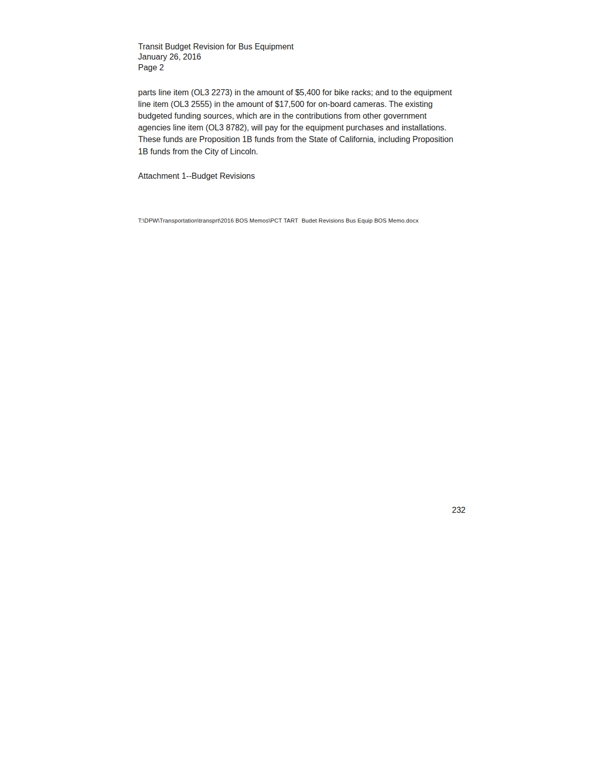Transit Budget Revision for Bus Equipment
January 26, 2016
Page 2
parts line item (OL3 2273) in the amount of $5,400 for bike racks; and to the equipment line item (OL3 2555) in the amount of $17,500 for on-board cameras. The existing budgeted funding sources, which are in the contributions from other government agencies line item (OL3 8782), will pay for the equipment purchases and installations. These funds are Proposition 1B funds from the State of California, including Proposition 1B funds from the City of Lincoln.
Attachment 1--Budget Revisions
T:\DPW\Transportation\transprt\2016 BOS Memos\PCT TART Budet Revisions Bus Equip BOS Memo.docx
232